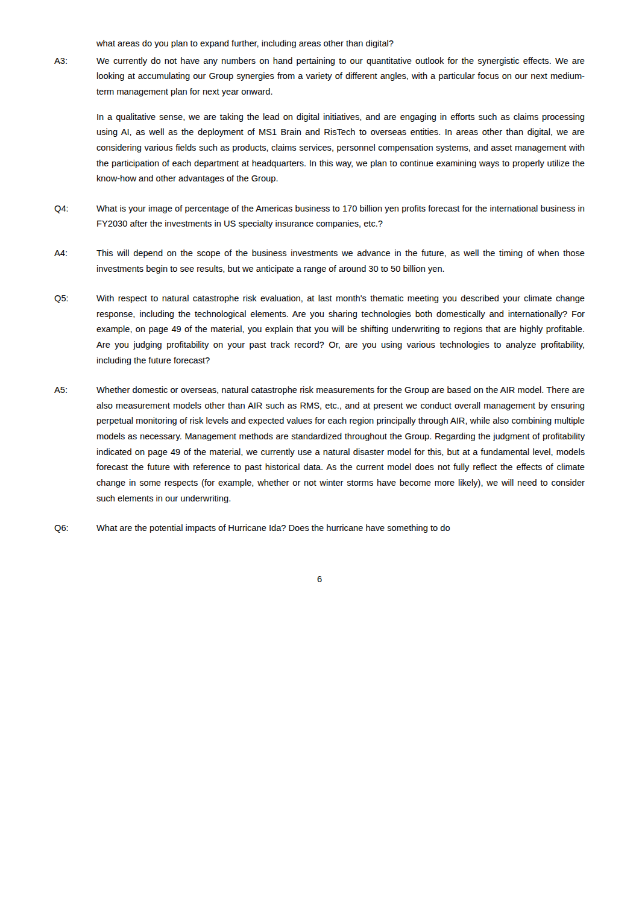what areas do you plan to expand further, including areas other than digital?
A3:
We currently do not have any numbers on hand pertaining to our quantitative outlook for the synergistic effects. We are looking at accumulating our Group synergies from a variety of different angles, with a particular focus on our next medium-term management plan for next year onward.
In a qualitative sense, we are taking the lead on digital initiatives, and are engaging in efforts such as claims processing using AI, as well as the deployment of MS1 Brain and RisTech to overseas entities. In areas other than digital, we are considering various fields such as products, claims services, personnel compensation systems, and asset management with the participation of each department at headquarters. In this way, we plan to continue examining ways to properly utilize the know-how and other advantages of the Group.
Q4:
What is your image of percentage of the Americas business to 170 billion yen profits forecast for the international business in FY2030 after the investments in US specialty insurance companies, etc.?
A4:
This will depend on the scope of the business investments we advance in the future, as well the timing of when those investments begin to see results, but we anticipate a range of around 30 to 50 billion yen.
Q5:
With respect to natural catastrophe risk evaluation, at last month's thematic meeting you described your climate change response, including the technological elements. Are you sharing technologies both domestically and internationally? For example, on page 49 of the material, you explain that you will be shifting underwriting to regions that are highly profitable. Are you judging profitability on your past track record? Or, are you using various technologies to analyze profitability, including the future forecast?
A5:
Whether domestic or overseas, natural catastrophe risk measurements for the Group are based on the AIR model. There are also measurement models other than AIR such as RMS, etc., and at present we conduct overall management by ensuring perpetual monitoring of risk levels and expected values for each region principally through AIR, while also combining multiple models as necessary. Management methods are standardized throughout the Group. Regarding the judgment of profitability indicated on page 49 of the material, we currently use a natural disaster model for this, but at a fundamental level, models forecast the future with reference to past historical data. As the current model does not fully reflect the effects of climate change in some respects (for example, whether or not winter storms have become more likely), we will need to consider such elements in our underwriting.
Q6:
What are the potential impacts of Hurricane Ida? Does the hurricane have something to do
6